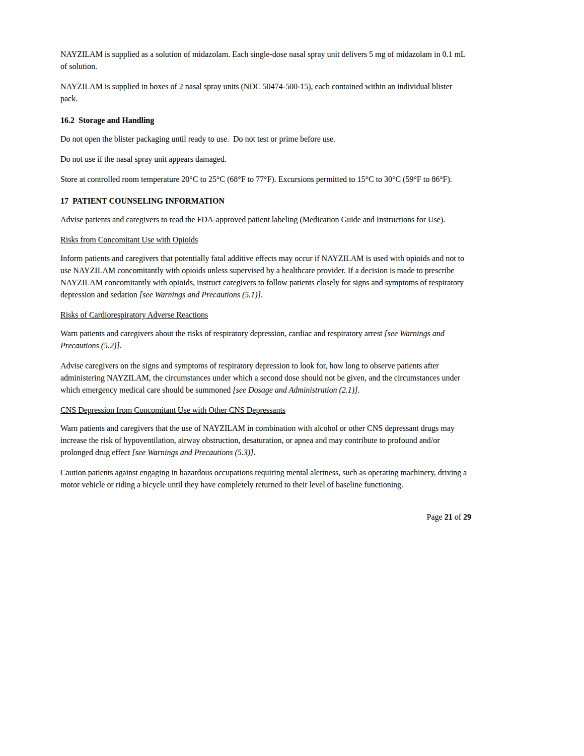NAYZILAM is supplied as a solution of midazolam. Each single-dose nasal spray unit delivers 5 mg of midazolam in 0.1 mL of solution.
NAYZILAM is supplied in boxes of 2 nasal spray units (NDC 50474-500-15), each contained within an individual blister pack.
16.2 Storage and Handling
Do not open the blister packaging until ready to use. Do not test or prime before use.
Do not use if the nasal spray unit appears damaged.
Store at controlled room temperature 20°C to 25°C (68°F to 77°F). Excursions permitted to 15°C to 30°C (59°F to 86°F).
17 PATIENT COUNSELING INFORMATION
Advise patients and caregivers to read the FDA-approved patient labeling (Medication Guide and Instructions for Use).
Risks from Concomitant Use with Opioids
Inform patients and caregivers that potentially fatal additive effects may occur if NAYZILAM is used with opioids and not to use NAYZILAM concomitantly with opioids unless supervised by a healthcare provider. If a decision is made to prescribe NAYZILAM concomitantly with opioids, instruct caregivers to follow patients closely for signs and symptoms of respiratory depression and sedation [see Warnings and Precautions (5.1)].
Risks of Cardiorespiratory Adverse Reactions
Warn patients and caregivers about the risks of respiratory depression, cardiac and respiratory arrest [see Warnings and Precautions (5.2)].
Advise caregivers on the signs and symptoms of respiratory depression to look for, how long to observe patients after administering NAYZILAM, the circumstances under which a second dose should not be given, and the circumstances under which emergency medical care should be summoned [see Dosage and Administration (2.1)].
CNS Depression from Concomitant Use with Other CNS Depressants
Warn patients and caregivers that the use of NAYZILAM in combination with alcohol or other CNS depressant drugs may increase the risk of hypoventilation, airway obstruction, desaturation, or apnea and may contribute to profound and/or prolonged drug effect [see Warnings and Precautions (5.3)].
Caution patients against engaging in hazardous occupations requiring mental alertness, such as operating machinery, driving a motor vehicle or riding a bicycle until they have completely returned to their level of baseline functioning.
Page 21 of 29